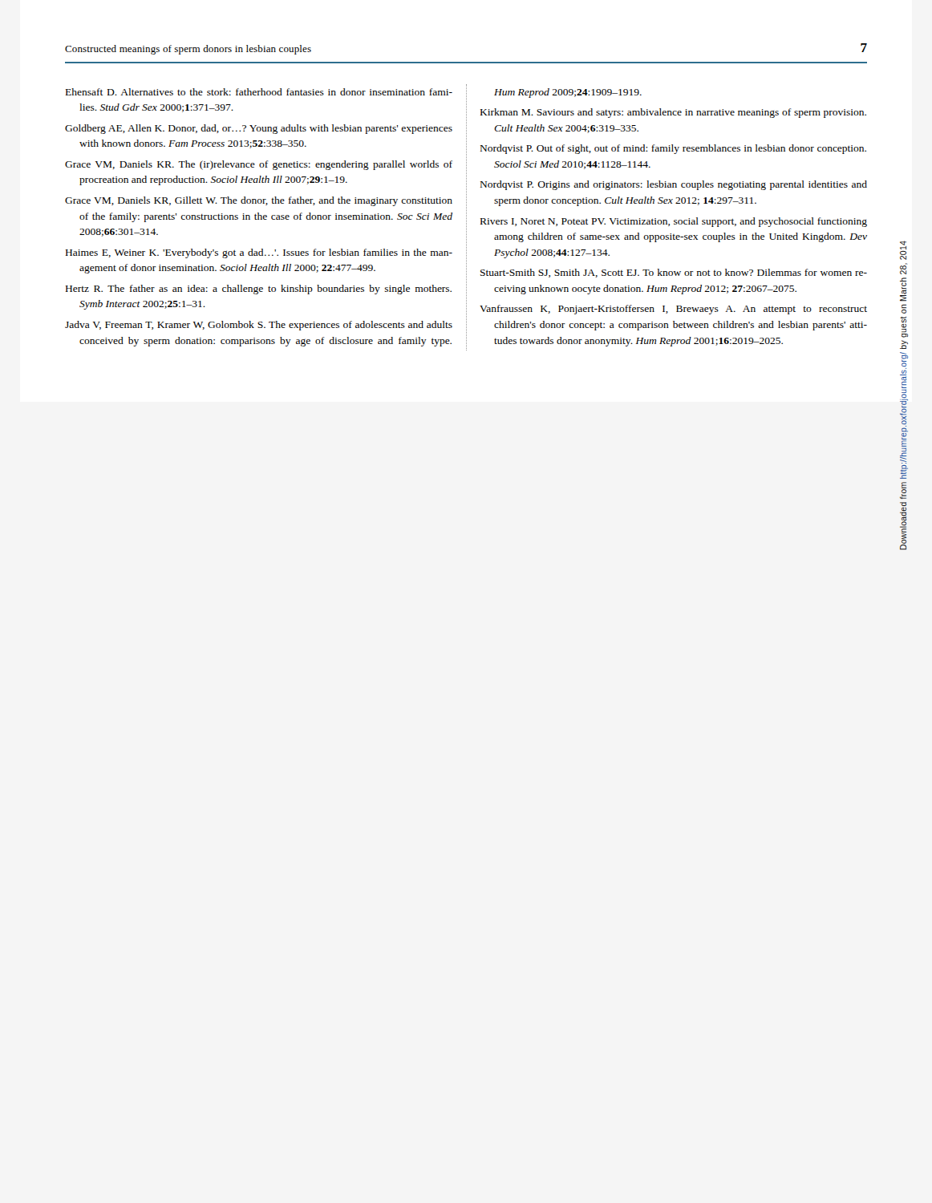Constructed meanings of sperm donors in lesbian couples
7
Ehensaft D. Alternatives to the stork: fatherhood fantasies in donor insemination families. Stud Gdr Sex 2000;1:371–397.
Goldberg AE, Allen K. Donor, dad, or…? Young adults with lesbian parents' experiences with known donors. Fam Process 2013;52:338–350.
Grace VM, Daniels KR. The (ir)relevance of genetics: engendering parallel worlds of procreation and reproduction. Sociol Health Ill 2007;29:1–19.
Grace VM, Daniels KR, Gillett W. The donor, the father, and the imaginary constitution of the family: parents' constructions in the case of donor insemination. Soc Sci Med 2008;66:301–314.
Haimes E, Weiner K. 'Everybody's got a dad…'. Issues for lesbian families in the management of donor insemination. Sociol Health Ill 2000; 22:477–499.
Hertz R. The father as an idea: a challenge to kinship boundaries by single mothers. Symb Interact 2002;25:1–31.
Jadva V, Freeman T, Kramer W, Golombok S. The experiences of adolescents and adults conceived by sperm donation: comparisons by age of disclosure and family type. Hum Reprod 2009;24:1909–1919.
Kirkman M. Saviours and satyrs: ambivalence in narrative meanings of sperm provision. Cult Health Sex 2004;6:319–335.
Nordqvist P. Out of sight, out of mind: family resemblances in lesbian donor conception. Sociol Sci Med 2010;44:1128–1144.
Nordqvist P. Origins and originators: lesbian couples negotiating parental identities and sperm donor conception. Cult Health Sex 2012; 14:297–311.
Rivers I, Noret N, Poteat PV. Victimization, social support, and psychosocial functioning among children of same-sex and opposite-sex couples in the United Kingdom. Dev Psychol 2008;44:127–134.
Stuart-Smith SJ, Smith JA, Scott EJ. To know or not to know? Dilemmas for women receiving unknown oocyte donation. Hum Reprod 2012; 27:2067–2075.
Vanfraussen K, Ponjaert-Kristoffersen I, Brewaeys A. An attempt to reconstruct children's donor concept: a comparison between children's and lesbian parents' attitudes towards donor anonymity. Hum Reprod 2001;16:2019–2025.
Downloaded from http://humrep.oxfordjournals.org/ by guest on March 28, 2014